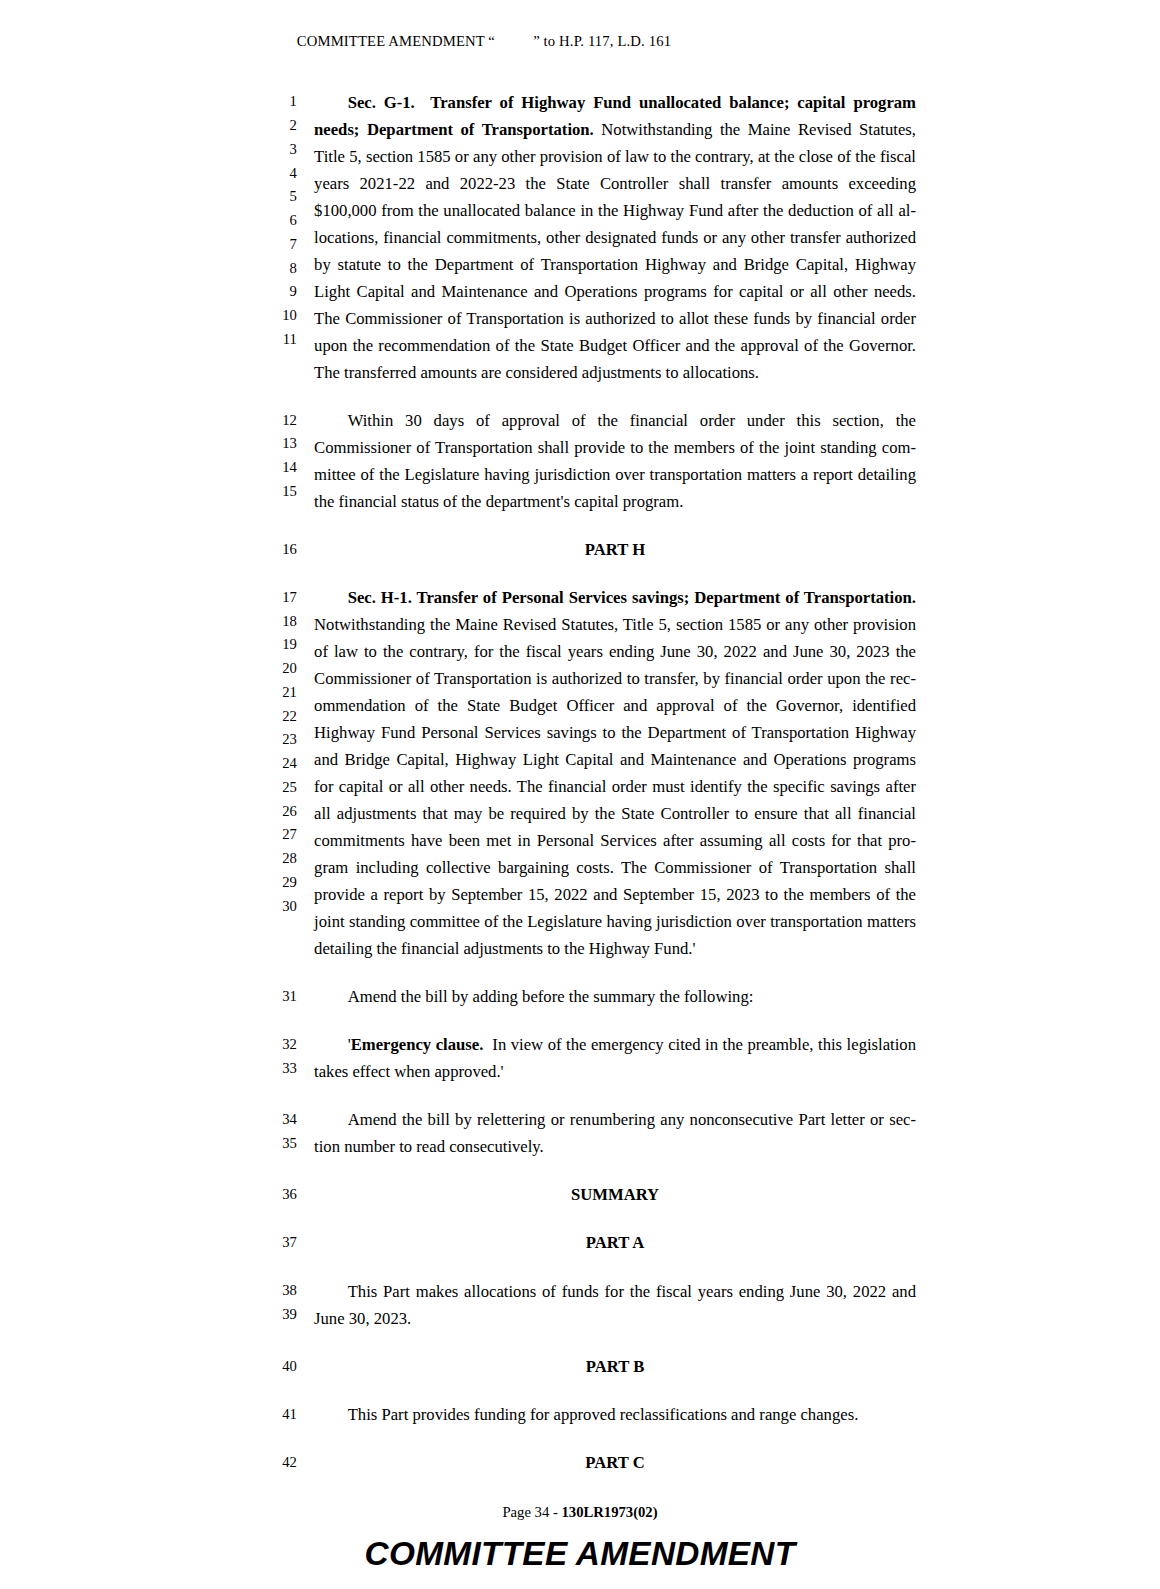COMMITTEE AMENDMENT “ ” to H.P. 117, L.D. 161
1
2
3
4
5
6
7
8
9
10
11
Sec. G-1. Transfer of Highway Fund unallocated balance; capital program needs; Department of Transportation. Notwithstanding the Maine Revised Statutes, Title 5, section 1585 or any other provision of law to the contrary, at the close of the fiscal years 2021-22 and 2022-23 the State Controller shall transfer amounts exceeding $100,000 from the unallocated balance in the Highway Fund after the deduction of all allocations, financial commitments, other designated funds or any other transfer authorized by statute to the Department of Transportation Highway and Bridge Capital, Highway Light Capital and Maintenance and Operations programs for capital or all other needs. The Commissioner of Transportation is authorized to allot these funds by financial order upon the recommendation of the State Budget Officer and the approval of the Governor. The transferred amounts are considered adjustments to allocations.
12
13
14
15
Within 30 days of approval of the financial order under this section, the Commissioner of Transportation shall provide to the members of the joint standing committee of the Legislature having jurisdiction over transportation matters a report detailing the financial status of the department's capital program.
16
PART H
17
18
19
20
21
22
23
24
25
26
27
28
29
30
Sec. H-1. Transfer of Personal Services savings; Department of Transportation. Notwithstanding the Maine Revised Statutes, Title 5, section 1585 or any other provision of law to the contrary, for the fiscal years ending June 30, 2022 and June 30, 2023 the Commissioner of Transportation is authorized to transfer, by financial order upon the recommendation of the State Budget Officer and approval of the Governor, identified Highway Fund Personal Services savings to the Department of Transportation Highway and Bridge Capital, Highway Light Capital and Maintenance and Operations programs for capital or all other needs. The financial order must identify the specific savings after all adjustments that may be required by the State Controller to ensure that all financial commitments have been met in Personal Services after assuming all costs for that program including collective bargaining costs. The Commissioner of Transportation shall provide a report by September 15, 2022 and September 15, 2023 to the members of the joint standing committee of the Legislature having jurisdiction over transportation matters detailing the financial adjustments to the Highway Fund.'
31
Amend the bill by adding before the summary the following:
32
33
'Emergency clause. In view of the emergency cited in the preamble, this legislation takes effect when approved.'
34
35
Amend the bill by relettering or renumbering any nonconsecutive Part letter or section number to read consecutively.
36
SUMMARY
37
PART A
38
39
This Part makes allocations of funds for the fiscal years ending June 30, 2022 and June 30, 2023.
40
PART B
41
This Part provides funding for approved reclassifications and range changes.
42
PART C
Page 34 - 130LR1973(02)
COMMITTEE AMENDMENT